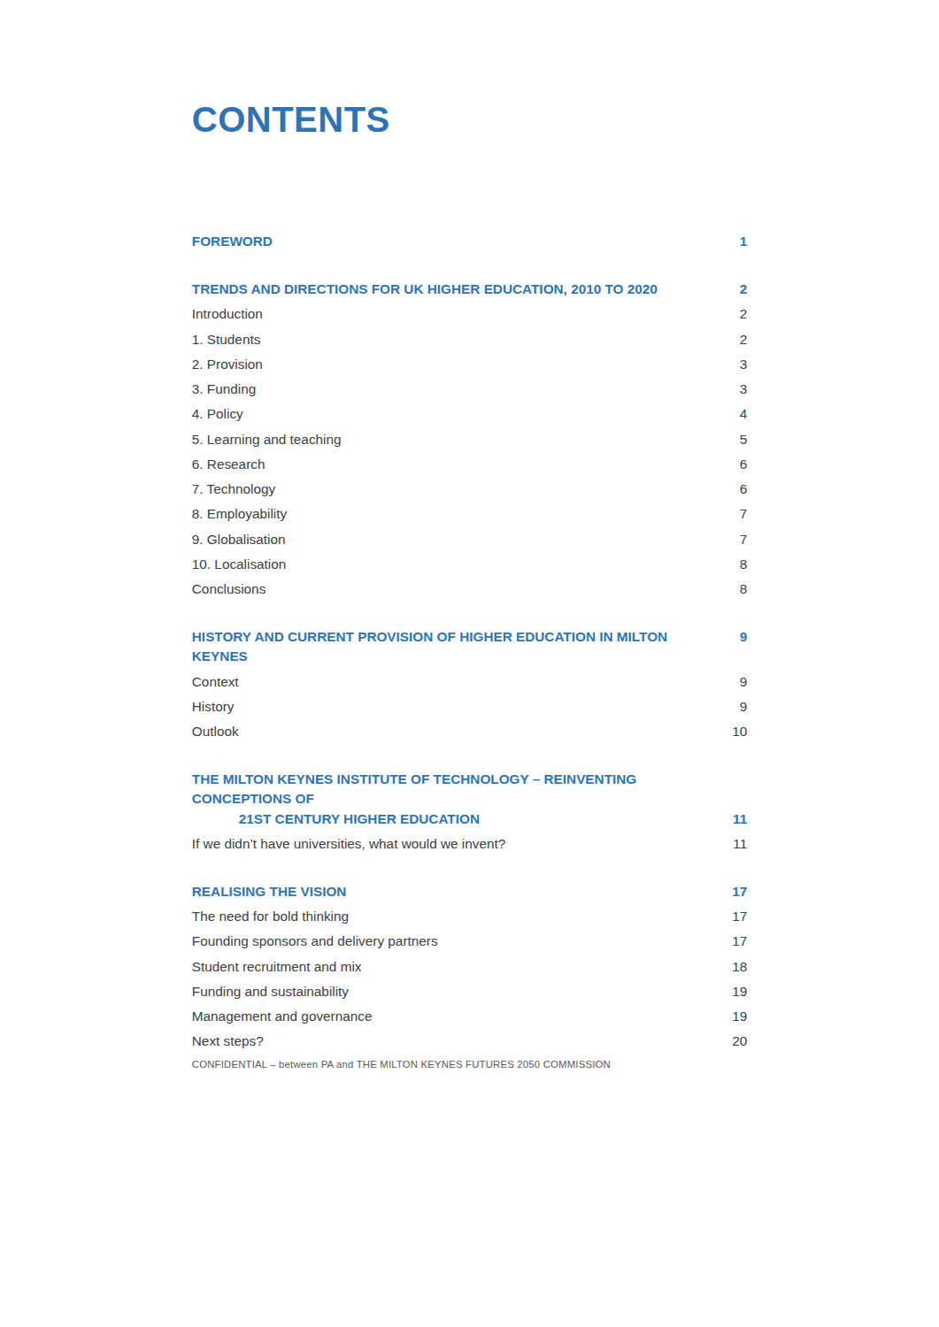CONTENTS
| FOREWORD | 1 |
| TRENDS AND DIRECTIONS FOR UK HIGHER EDUCATION, 2010 TO 2020 | 2 |
| Introduction | 2 |
| 1. Students | 2 |
| 2. Provision | 3 |
| 3. Funding | 3 |
| 4. Policy | 4 |
| 5. Learning and teaching | 5 |
| 6. Research | 6 |
| 7. Technology | 6 |
| 8. Employability | 7 |
| 9. Globalisation | 7 |
| 10. Localisation | 8 |
| Conclusions | 8 |
| HISTORY AND CURRENT PROVISION OF HIGHER EDUCATION IN MILTON KEYNES | 9 |
| Context | 9 |
| History | 9 |
| Outlook | 10 |
| THE MILTON KEYNES INSTITUTE OF TECHNOLOGY – REINVENTING CONCEPTIONS OF 21ST CENTURY HIGHER EDUCATION | 11 |
| If we didn’t have universities, what would we invent? | 11 |
| REALISING THE VISION | 17 |
| The need for bold thinking | 17 |
| Founding sponsors and delivery partners | 17 |
| Student recruitment and mix | 18 |
| Funding and sustainability | 19 |
| Management and governance | 19 |
| Next steps? | 20 |
CONFIDENTIAL – between PA and THE MILTON KEYNES FUTURES 2050 COMMISSION